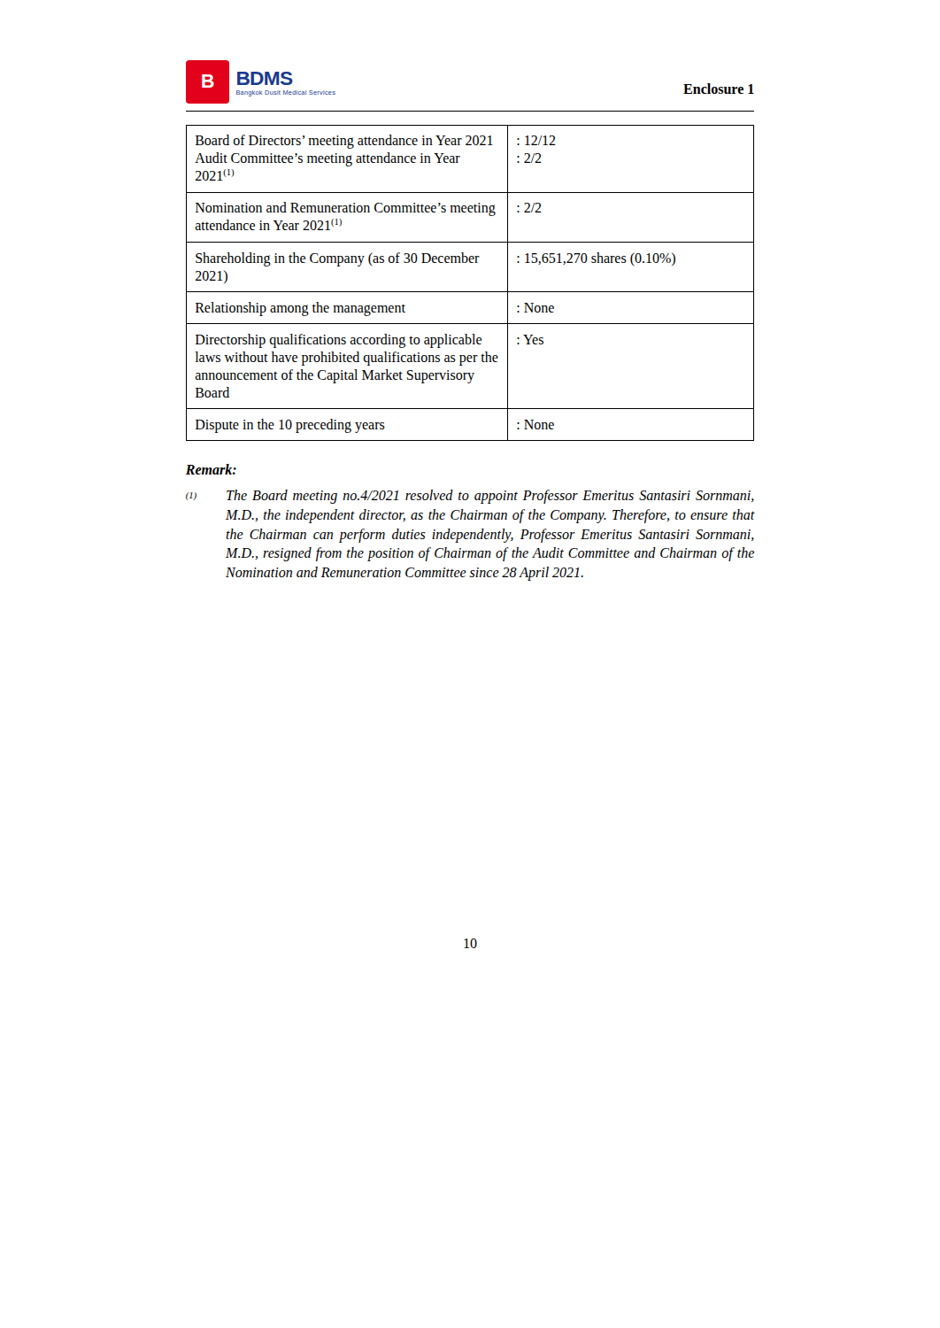B
BDMS
Bangkok Dusit Medical Services
Enclosure 1
| Board of Directors’ meeting attendance in Year 2021 Audit Committee’s meeting attendance in Year 2021 (1) | : 12/12 : 2/2 |
| Nomination and Remuneration Committee’s meeting attendance in Year 2021 (1) | : 2/2 |
| Shareholding in the Company (as of 30 December 2021) | : 15,651,270 shares (0.10%) |
| Relationship among the management | : None |
| Directorship qualifications according to applicable laws without have prohibited qualifications as per the announcement of the Capital Market Supervisory Board | : Yes |
| Dispute in the 10 preceding years | : None |
Remark:
(1)
The Board meeting no.4/2021 resolved to appoint Professor Emeritus Santasiri Sornmani, M.D., the independent director, as the Chairman of the Company. Therefore, to ensure that the Chairman can perform duties independently, Professor Emeritus Santasiri Sornmani, M.D., resigned from the position of Chairman of the Audit Committee and Chairman of the Nomination and Remuneration Committee since 28 April 2021.
10